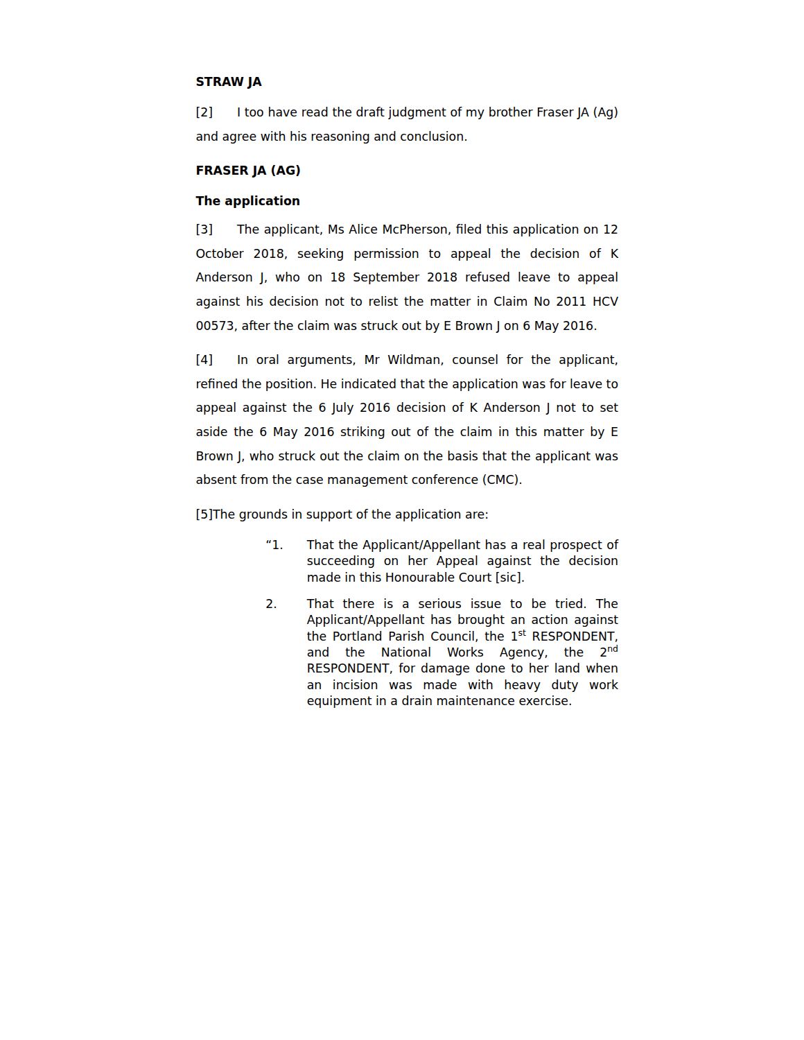STRAW JA
[2] I too have read the draft judgment of my brother Fraser JA (Ag) and agree with his reasoning and conclusion.
FRASER JA (AG)
The application
[3] The applicant, Ms Alice McPherson, filed this application on 12 October 2018, seeking permission to appeal the decision of K Anderson J, who on 18 September 2018 refused leave to appeal against his decision not to relist the matter in Claim No 2011 HCV 00573, after the claim was struck out by E Brown J on 6 May 2016.
[4] In oral arguments, Mr Wildman, counsel for the applicant, refined the position. He indicated that the application was for leave to appeal against the 6 July 2016 decision of K Anderson J not to set aside the 6 May 2016 striking out of the claim in this matter by E Brown J, who struck out the claim on the basis that the applicant was absent from the case management conference (CMC).
[5] The grounds in support of the application are:
“1. That the Applicant/Appellant has a real prospect of succeeding on her Appeal against the decision made in this Honourable Court [sic].
2. That there is a serious issue to be tried. The Applicant/Appellant has brought an action against the Portland Parish Council, the 1st RESPONDENT, and the National Works Agency, the 2nd RESPONDENT, for damage done to her land when an incision was made with heavy duty work equipment in a drain maintenance exercise.